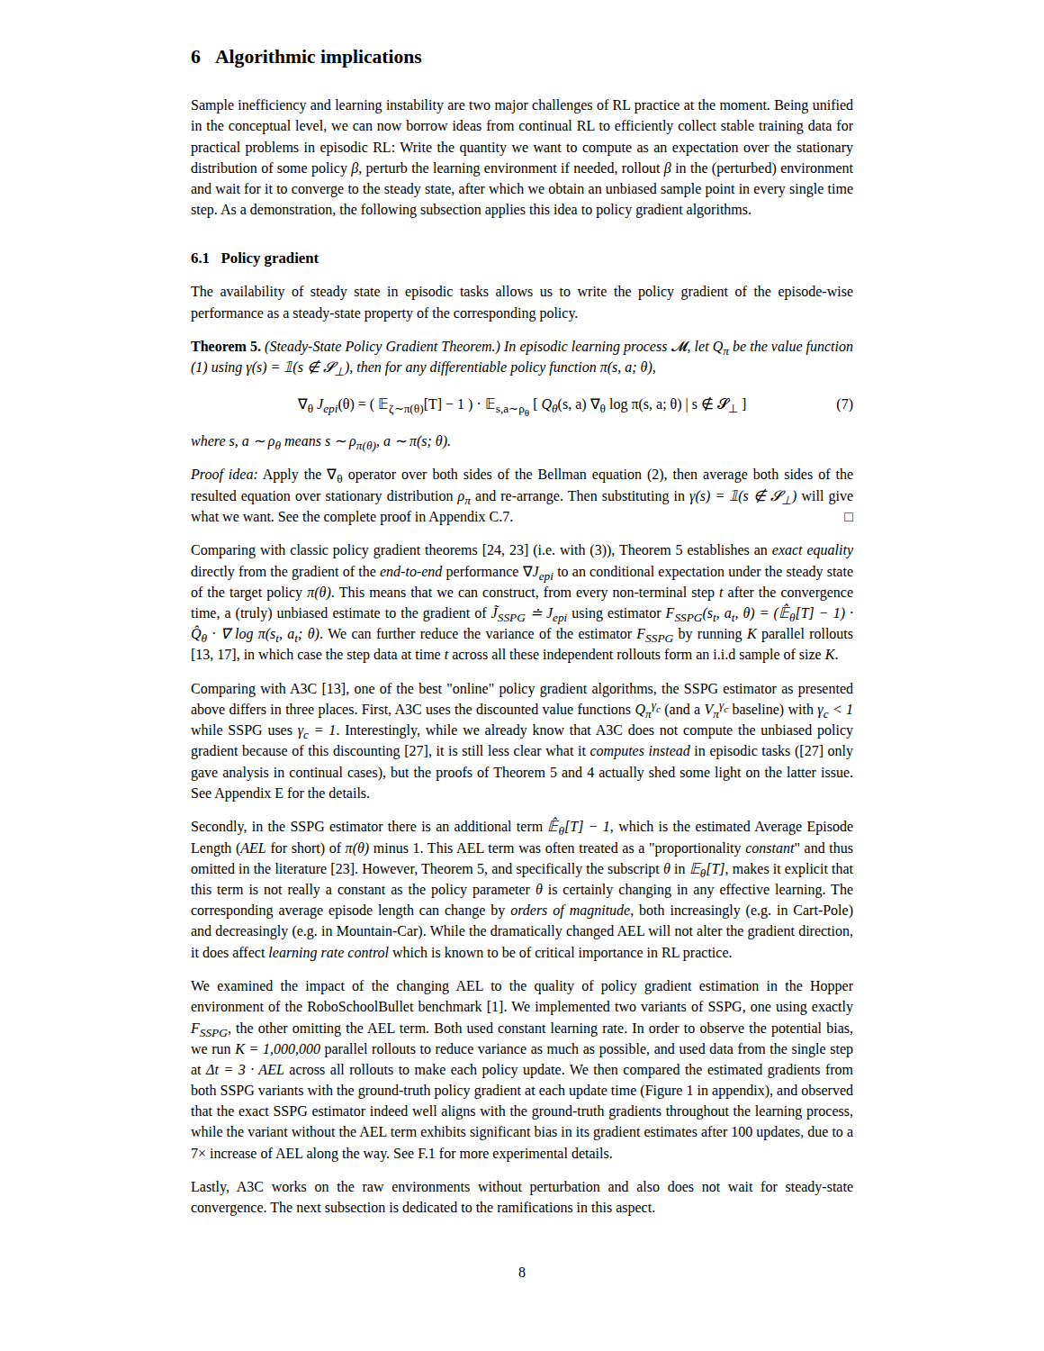6 Algorithmic implications
Sample inefficiency and learning instability are two major challenges of RL practice at the moment. Being unified in the conceptual level, we can now borrow ideas from continual RL to efficiently collect stable training data for practical problems in episodic RL: Write the quantity we want to compute as an expectation over the stationary distribution of some policy β, perturb the learning environment if needed, rollout β in the (perturbed) environment and wait for it to converge to the steady state, after which we obtain an unbiased sample point in every single time step. As a demonstration, the following subsection applies this idea to policy gradient algorithms.
6.1 Policy gradient
The availability of steady state in episodic tasks allows us to write the policy gradient of the episode-wise performance as a steady-state property of the corresponding policy.
Theorem 5. (Steady-State Policy Gradient Theorem.) In episodic learning process 𝓜, let Qπ be the value function (1) using γ(s) = 𝟙(s ∉ 𝓢⊥), then for any differentiable policy function π(s, a; θ),
∇θ Jepi(θ) = ( 𝔼ζ∼π(θ)[T] − 1 ) · 𝔼s,a∼ρθ [ Qθ(s, a) ∇θ log π(s, a; θ) | s ∉ 𝓢⊥ ] (7)
where s, a ∼ ρθ means s ∼ ρπ(θ), a ∼ π(s; θ).
Proof idea: Apply the ∇θ operator over both sides of the Bellman equation (2), then average both sides of the resulted equation over stationary distribution ρπ and re-arrange. Then substituting in γ(s) = 𝟙(s ∉ 𝓢⊥) will give what we want. See the complete proof in Appendix C.7. □
Comparing with classic policy gradient theorems [24, 23] (i.e. with (3)), Theorem 5 establishes an exact equality directly from the gradient of the end-to-end performance ∇Jepi to an conditional expectation under the steady state of the target policy π(θ). This means that we can construct, from every non-terminal step t after the convergence time, a (truly) unbiased estimate to the gradient of J̃SSPG ≐ Jepi using estimator FSSPG(st, at, θ) = (𝔼̂θ[T] − 1) · Q̂θ · ∇ log π(st, at; θ). We can further reduce the variance of the estimator FSSPG by running K parallel rollouts [13, 17], in which case the step data at time t across all these independent rollouts form an i.i.d sample of size K.
Comparing with A3C [13], one of the best "online" policy gradient algorithms, the SSPG estimator as presented above differs in three places. First, A3C uses the discounted value functions Qπγc (and a Vπγc baseline) with γc < 1 while SSPG uses γc = 1. Interestingly, while we already know that A3C does not compute the unbiased policy gradient because of this discounting [27], it is still less clear what it computes instead in episodic tasks ([27] only gave analysis in continual cases), but the proofs of Theorem 5 and 4 actually shed some light on the latter issue. See Appendix E for the details.
Secondly, in the SSPG estimator there is an additional term 𝔼̂θ[T] − 1, which is the estimated Average Episode Length (AEL for short) of π(θ) minus 1. This AEL term was often treated as a "proportionality constant" and thus omitted in the literature [23]. However, Theorem 5, and specifically the subscript θ in 𝔼θ[T], makes it explicit that this term is not really a constant as the policy parameter θ is certainly changing in any effective learning. The corresponding average episode length can change by orders of magnitude, both increasingly (e.g. in Cart-Pole) and decreasingly (e.g. in Mountain-Car). While the dramatically changed AEL will not alter the gradient direction, it does affect learning rate control which is known to be of critical importance in RL practice.
We examined the impact of the changing AEL to the quality of policy gradient estimation in the Hopper environment of the RoboSchoolBullet benchmark [1]. We implemented two variants of SSPG, one using exactly FSSPG, the other omitting the AEL term. Both used constant learning rate. In order to observe the potential bias, we run K = 1,000,000 parallel rollouts to reduce variance as much as possible, and used data from the single step at Δt = 3 · AEL across all rollouts to make each policy update. We then compared the estimated gradients from both SSPG variants with the ground-truth policy gradient at each update time (Figure 1 in appendix), and observed that the exact SSPG estimator indeed well aligns with the ground-truth gradients throughout the learning process, while the variant without the AEL term exhibits significant bias in its gradient estimates after 100 updates, due to a 7× increase of AEL along the way. See F.1 for more experimental details.
Lastly, A3C works on the raw environments without perturbation and also does not wait for steady-state convergence. The next subsection is dedicated to the ramifications in this aspect.
8